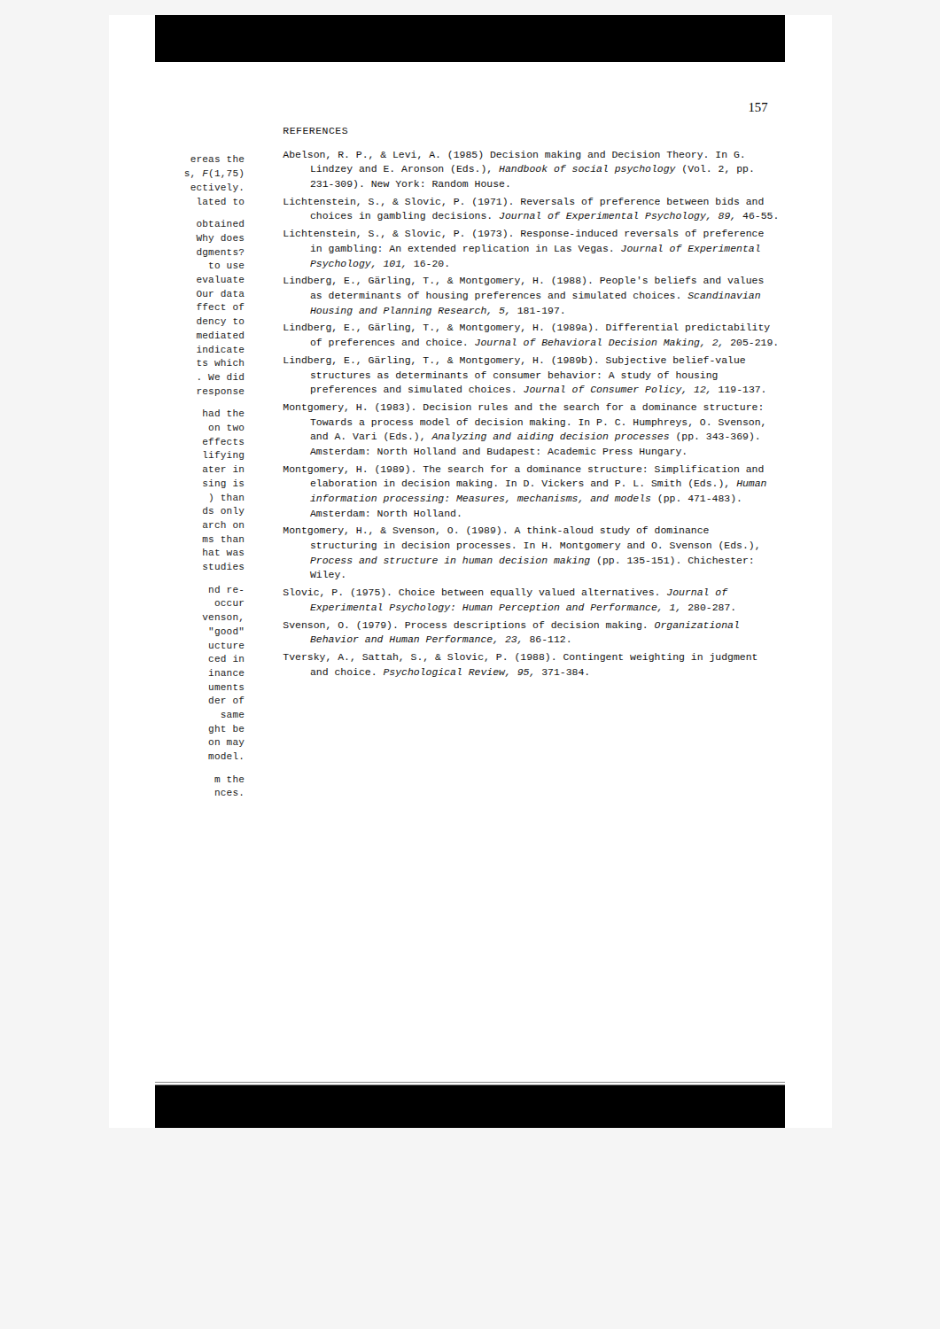157
ereas the
s, F(1,75)
ectively.
lated to
obtained
Why does
dgments?
to use
evaluate
Our data
ffect of
dency to
mediated
indicate
ts which
. We did
response
had the
on two
effects
lifying
ater in
sing is
) than
ds only
arch on
ms than
hat was
studies
nd re-
occur
venson,
"good"
ucture
ced in
inance
uments
der of
same
ght be
on may
model.
m the
nces.
REFERENCES
Abelson, R. P., & Levi, A. (1985) Decision making and Decision Theory. In G. Lindzey and E. Aronson (Eds.), Handbook of social psychology (Vol. 2, pp. 231-309). New York: Random House.
Lichtenstein, S., & Slovic, P. (1971). Reversals of preference between bids and choices in gambling decisions. Journal of Experimental Psychology, 89, 46-55.
Lichtenstein, S., & Slovic, P. (1973). Response-induced reversals of preference in gambling: An extended replication in Las Vegas. Journal of Experimental Psychology, 101, 16-20.
Lindberg, E., Gärling, T., & Montgomery, H. (1988). People's beliefs and values as determinants of housing preferences and simulated choices. Scandinavian Housing and Planning Research, 5, 181-197.
Lindberg, E., Gärling, T., & Montgomery, H. (1989a). Differential predictability of preferences and choice. Journal of Behavioral Decision Making, 2, 205-219.
Lindberg, E., Gärling, T., & Montgomery, H. (1989b). Subjective belief-value structures as determinants of consumer behavior: A study of housing preferences and simulated choices. Journal of Consumer Policy, 12, 119-137.
Montgomery, H. (1983). Decision rules and the search for a dominance structure: Towards a process model of decision making. In P. C. Humphreys, O. Svenson, and A. Vari (Eds.), Analyzing and aiding decision processes (pp. 343-369). Amsterdam: North Holland and Budapest: Academic Press Hungary.
Montgomery, H. (1989). The search for a dominance structure: Simplification and elaboration in decision making. In D. Vickers and P. L. Smith (Eds.), Human information processing: Measures, mechanisms, and models (pp. 471-483). Amsterdam: North Holland.
Montgomery, H., & Svenson, O. (1989). A think-aloud study of dominance structuring in decision processes. In H. Montgomery and O. Svenson (Eds.), Process and structure in human decision making (pp. 135-151). Chichester: Wiley.
Slovic, P. (1975). Choice between equally valued alternatives. Journal of Experimental Psychology: Human Perception and Performance, 1, 280-287.
Svenson, O. (1979). Process descriptions of decision making. Organizational Behavior and Human Performance, 23, 86-112.
Tversky, A., Sattah, S., & Slovic, P. (1988). Contingent weighting in judgment and choice. Psychological Review, 95, 371-384.